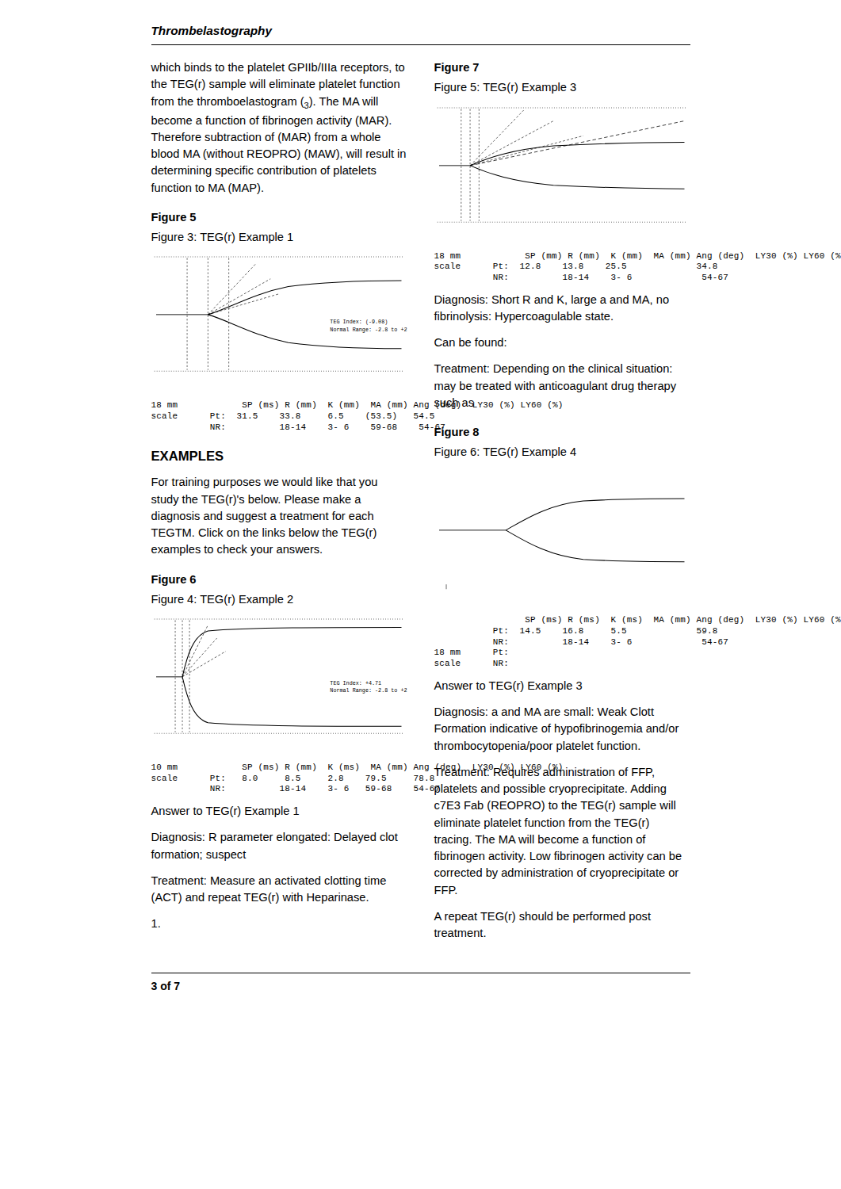Thrombelastography
which binds to the platelet GPIIb/IIIa receptors, to the TEG(r) sample will eliminate platelet function from the thromboelastogram (3). The MA will become a function of fibrinogen activity (MAR). Therefore subtraction of (MAR) from a whole blood MA (without REOPRO) (MAW), will result in determining specific contribution of platelets function to MA (MAP).
Figure 5
Figure 3: TEG(r) Example 1
TEG Index: (-9.08) Normal Range: -2.8 to +2.8
18 mm SP (ms) R (mm) K (mm) MA (mm) Ang (deg) LY30 (%) LY60 (%) scale Pt: 31.5 33.8 6.5 (53.5) 54.5 NR: 18-14 3- 6 59-68 54-67
EXAMPLES
For training purposes we would like that you study the TEG(r)'s below. Please make a diagnosis and suggest a treatment for each TEGTM. Click on the links below the TEG(r) examples to check your answers.
Figure 6
Figure 4: TEG(r) Example 2
TEG Index: +4.71 Normal Range: -2.8 to +2.8
10 mm SP (ms) R (mm) K (ms) MA (mm) Ang (deg) LY30 (%) LY60 (%) scale Pt: 8.0 8.5 2.8 79.5 78.8 NR: 18-14 3- 6 59-68 54-67
Answer to TEG(r) Example 1
Diagnosis: R parameter elongated: Delayed clot formation; suspect
Treatment: Measure an activated clotting time (ACT) and repeat TEG(r) with Heparinase.
1.
Figure 7
Figure 5: TEG(r) Example 3
18 mm SP (mm) R (mm) K (mm) MA (mm) Ang (deg) LY30 (%) LY60 (%) scale Pt: 12.8 13.8 25.5 34.8 NR: 18-14 3- 6 54-67
Diagnosis: Short R and K, large a and MA, no fibrinolysis: Hypercoagulable state.
Can be found:
Treatment: Depending on the clinical situation:
may be treated with anticoagulant drug therapy such as
Figure 8
Figure 6: TEG(r) Example 4
SP (ms) R (ms) K (ms) MA (mm) Ang (deg) LY30 (%) LY60 (%) Pt: 14.5 16.8 5.5 59.8 NR: 18-14 3- 6 54-67 18 mm Pt: scale NR:
Answer to TEG(r) Example 3
Diagnosis: a and MA are small: Weak Clott Formation indicative of hypofibrinogemia and/or thrombocytopenia/poor platelet function.
Treatment: Requires administration of FFP, platelets and possible cryoprecipitate. Adding c7E3 Fab (REOPRO) to the TEG(r) sample will eliminate platelet function from the TEG(r) tracing. The MA will become a function of fibrinogen activity. Low fibrinogen activity can be corrected by administration of cryoprecipitate or FFP.
A repeat TEG(r) should be performed post treatment.
3 of 7